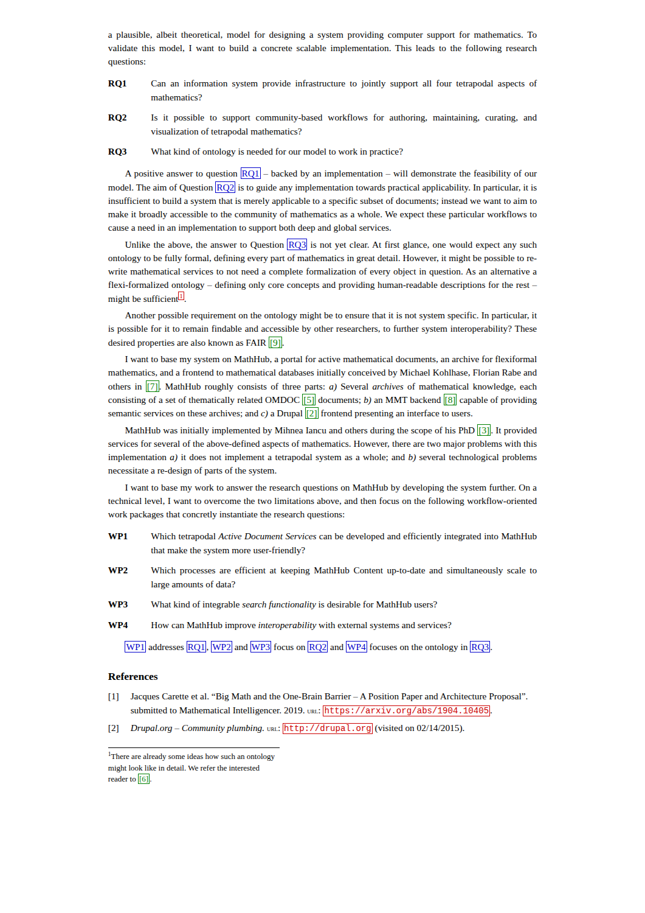a plausible, albeit theoretical, model for designing a system providing computer support for mathematics. To validate this model, I want to build a concrete scalable implementation. This leads to the following research questions:
RQ1
Can an information system provide infrastructure to jointly support all four tetrapodal aspects of mathematics?
RQ2
Is it possible to support community-based workflows for authoring, maintaining, curating, and visualization of tetrapodal mathematics?
RQ3
What kind of ontology is needed for our model to work in practice?
A positive answer to question RQ1 – backed by an implementation – will demonstrate the feasibility of our model. The aim of Question RQ2 is to guide any implementation towards practical applicability. In particular, it is insufficient to build a system that is merely applicable to a specific subset of documents; instead we want to aim to make it broadly accessible to the community of mathematics as a whole. We expect these particular workflows to cause a need in an implementation to support both deep and global services.
Unlike the above, the answer to Question RQ3 is not yet clear. At first glance, one would expect any such ontology to be fully formal, defining every part of mathematics in great detail. However, it might be possible to re-write mathematical services to not need a complete formalization of every object in question. As an alternative a flexi-formalized ontology – defining only core concepts and providing human-readable descriptions for the rest – might be sufficient1.
Another possible requirement on the ontology might be to ensure that it is not system specific. In particular, it is possible for it to remain findable and accessible by other researchers, to further system interoperability? These desired properties are also known as FAIR [9].
I want to base my system on MathHub, a portal for active mathematical documents, an archive for flexiformal mathematics, and a frontend to mathematical databases initially conceived by Michael Kohlhase, Florian Rabe and others in [7]. MathHub roughly consists of three parts: a) Several archives of mathematical knowledge, each consisting of a set of thematically related OMDOC [5] documents; b) an MMT backend [8] capable of providing semantic services on these archives; and c) a Drupal [2] frontend presenting an interface to users.
MathHub was initially implemented by Mihnea Iancu and others during the scope of his PhD [3]. It provided services for several of the above-defined aspects of mathematics. However, there are two major problems with this implementation a) it does not implement a tetrapodal system as a whole; and b) several technological problems necessitate a re-design of parts of the system.
I want to base my work to answer the research questions on MathHub by developing the system further. On a technical level, I want to overcome the two limitations above, and then focus on the following workflow-oriented work packages that concretly instantiate the research questions:
WP1
Which tetrapodal Active Document Services can be developed and efficiently integrated into MathHub that make the system more user-friendly?
WP2
Which processes are efficient at keeping MathHub Content up-to-date and simultaneously scale to large amounts of data?
WP3
What kind of integrable search functionality is desirable for MathHub users?
WP4
How can MathHub improve interoperability with external systems and services?
WP1 addresses RQ1, WP2 and WP3 focus on RQ2 and WP4 focuses on the ontology in RQ3.
References
[1]
Jacques Carette et al. “Big Math and the One-Brain Barrier – A Position Paper and Architecture Proposal”. submitted to Mathematical Intelligencer. 2019. url: https://arxiv.org/abs/1904.10405.
[2]
Drupal.org – Community plumbing. url: http://drupal.org (visited on 02/14/2015).
1There are already some ideas how such an ontology might look like in detail. We refer the interested reader to [6].